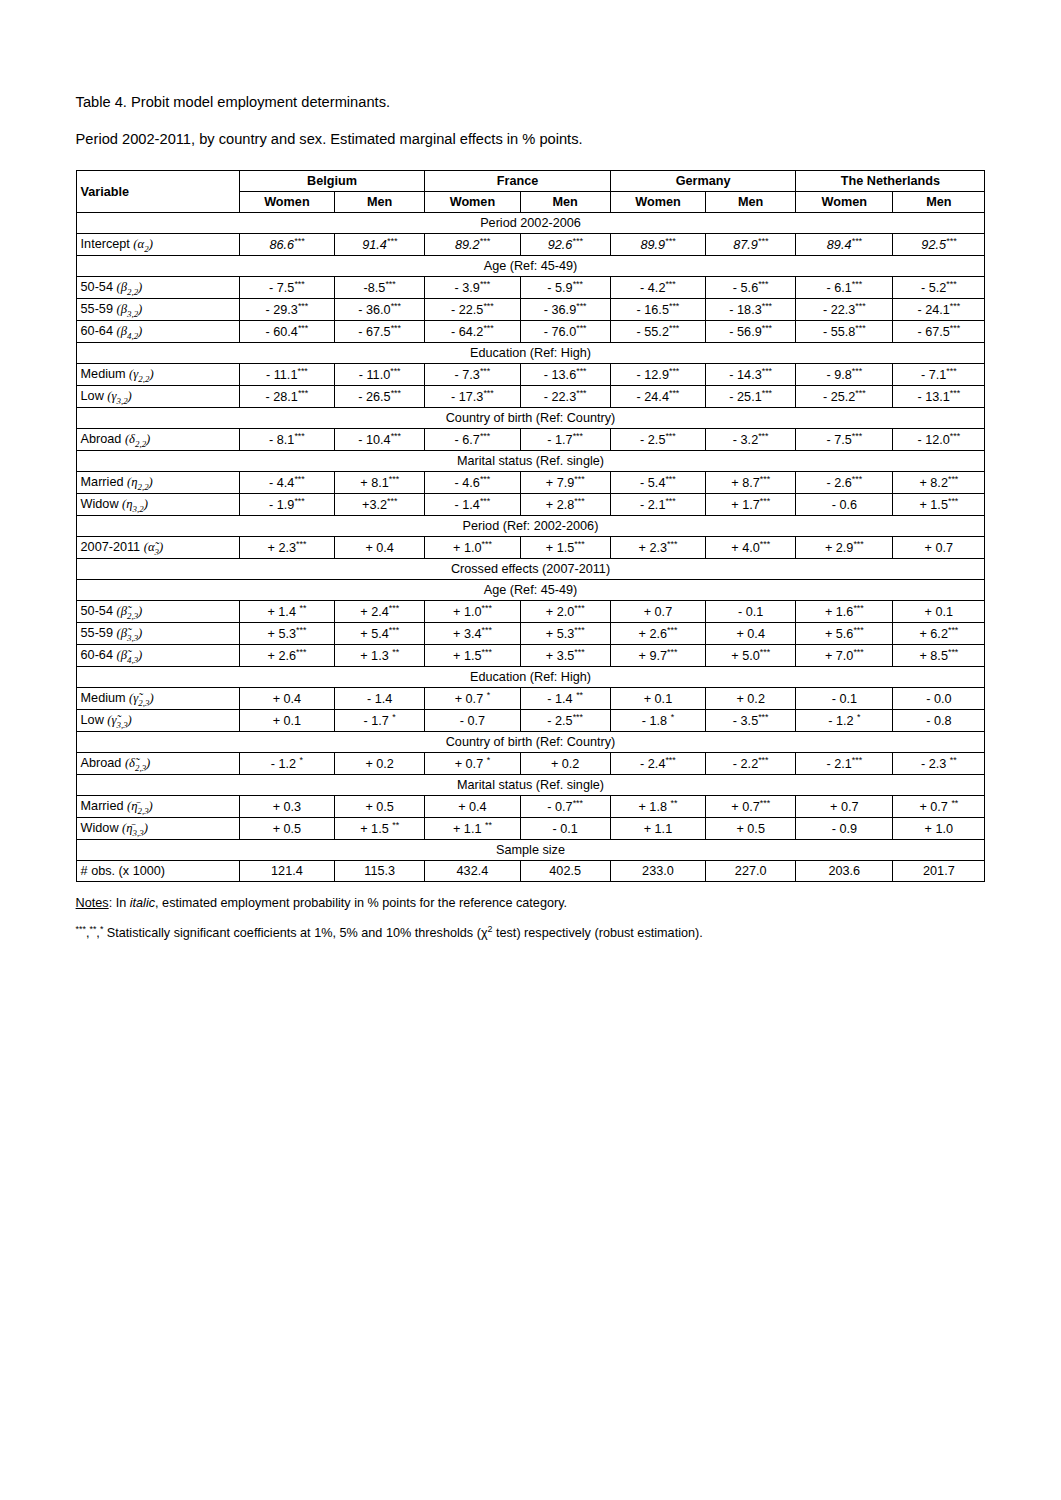Table 4. Probit model employment determinants.
Period 2002-2011, by country and sex. Estimated marginal effects in % points.
| Variable | Belgium | France | Germany | The Netherlands |
| --- | --- | --- | --- | --- |
| Women | Men | Women | Men | Women | Men | Women | Men |
| Period 2002-2006 |
| Intercept (α 2 ) | 86.6 *** | 91.4 *** | 89.2 *** | 92.6 *** | 89.9 *** | 87.9 *** | 89.4 *** | 92.5 *** |
| Age (Ref: 45-49) |
| 50-54 (β 2,2 ) | - 7.5 *** | -8.5 *** | - 3.9 *** | - 5.9 *** | - 4.2 *** | - 5.6 *** | - 6.1 *** | - 5.2 *** |
| 55-59 (β 3,2 ) | - 29.3 *** | - 36.0 *** | - 22.5 *** | - 36.9 *** | - 16.5 *** | - 18.3 *** | - 22.3 *** | - 24.1 *** |
| 60-64 (β 4,2 ) | - 60.4 *** | - 67.5 *** | - 64.2 *** | - 76.0 *** | - 55.2 *** | - 56.9 *** | - 55.8 *** | - 67.5 *** |
| Education (Ref: High) |
| Medium (γ 2,2 ) | - 11.1 *** | - 11.0 *** | - 7.3 *** | - 13.6 *** | - 12.9 *** | - 14.3 *** | - 9.8 *** | - 7.1 *** |
| Low (γ 3,2 ) | - 28.1 *** | - 26.5 *** | - 17.3 *** | - 22.3 *** | - 24.4 *** | - 25.1 *** | - 25.2 *** | - 13.1 *** |
| Country of birth (Ref: Country) |
| Abroad (δ 2,2 ) | - 8.1 *** | - 10.4 *** | - 6.7 *** | - 1.7 *** | - 2.5 *** | - 3.2 *** | - 7.5 *** | - 12.0 *** |
| Marital status (Ref. single) |
| Married (η 2,2 ) | - 4.4 *** | + 8.1 *** | - 4.6 *** | + 7.9 *** | - 5.4 *** | + 8.7 *** | - 2.6 *** | + 8.2 *** |
| Widow (η 3,2 ) | - 1.9 *** | +3.2 *** | - 1.4 *** | + 2.8 *** | - 2.1 *** | + 1.7 *** | - 0.6 | + 1.5 *** |
| Period (Ref: 2002-2006) |
| 2007-2011 (α̃ 3 ) | + 2.3 *** | + 0.4 | + 1.0 *** | + 1.5 *** | + 2.3 *** | + 4.0 *** | + 2.9 *** | + 0.7 |
| Crossed effects (2007-2011) |
| Age (Ref: 45-49) |
| 50-54 (β̃ 2,3 ) | + 1.4 ** | + 2.4 *** | + 1.0 *** | + 2.0 *** | + 0.7 | - 0.1 | + 1.6 *** | + 0.1 |
| 55-59 (β̃ 3,3 ) | + 5.3 *** | + 5.4 *** | + 3.4 *** | + 5.3 *** | + 2.6 *** | + 0.4 | + 5.6 *** | + 6.2 *** |
| 60-64 (β̃ 4,3 ) | + 2.6 *** | + 1.3 ** | + 1.5 *** | + 3.5 *** | + 9.7 *** | + 5.0 *** | + 7.0 *** | + 8.5 *** |
| Education (Ref: High) |
| Medium (γ̃ 2,3 ) | + 0.4 | - 1.4 | + 0.7 * | - 1.4 ** | + 0.1 | + 0.2 | - 0.1 | - 0.0 |
| Low (γ̃ 3,3 ) | + 0.1 | - 1.7 * | - 0.7 | - 2.5 *** | - 1.8 * | - 3.5 *** | - 1.2 * | - 0.8 |
| Country of birth (Ref: Country) |
| Abroad (δ̃ 2,3 ) | - 1.2 * | + 0.2 | + 0.7 * | + 0.2 | - 2.4 *** | - 2.2 *** | - 2.1 *** | - 2.3 ** |
| Marital status (Ref. single) |
| Married (η̄ 2,3 ) | + 0.3 | + 0.5 | + 0.4 | - 0.7 *** | + 1.8 ** | + 0.7 *** | + 0.7 | + 0.7 ** |
| Widow (η̄ 3,3 ) | + 0.5 | + 1.5 ** | + 1.1 ** | - 0.1 | + 1.1 | + 0.5 | - 0.9 | + 1.0 |
| Sample size |
| # obs. (x 1000) | 121.4 | 115.3 | 432.4 | 402.5 | 233.0 | 227.0 | 203.6 | 201.7 |
Notes: In italic, estimated employment probability in % points for the reference category.
***,**,* Statistically significant coefficients at 1%, 5% and 10% thresholds (χ2 test) respectively (robust estimation).